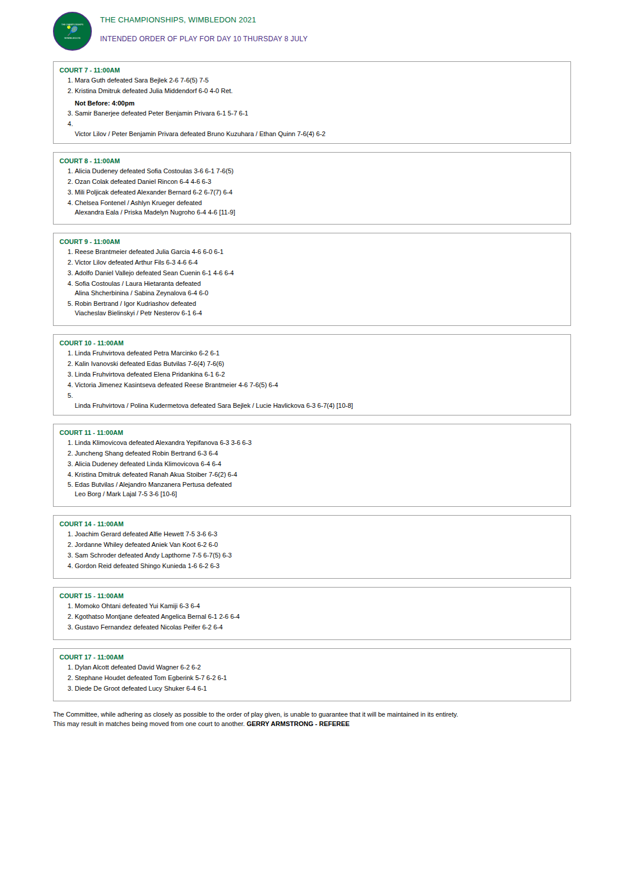The Championships
🎾
Wimbledon
THE CHAMPIONSHIPS, WIMBLEDON 2021
INTENDED ORDER OF PLAY FOR DAY 10 THURSDAY 8 JULY
COURT 7 - 11:00AM
Mara Guth defeated Sara Bejlek 2-6 7-6(5) 7-5
Kristina Dmitruk defeated Julia Middendorf 6-0 4-0 Ret.
Not Before: 4:00pm
Samir Banerjee defeated Peter Benjamin Privara 6-1 5-7 6-1
Victor Lilov / Peter Benjamin Privara defeated Bruno Kuzuhara / Ethan Quinn 7-6(4) 6-2
COURT 8 - 11:00AM
Alicia Dudeney defeated Sofia Costoulas 3-6 6-1 7-6(5)
Ozan Colak defeated Daniel Rincon 6-4 4-6 6-3
Mili Poljicak defeated Alexander Bernard 6-2 6-7(7) 6-4
Chelsea Fontenel / Ashlyn Krueger defeated
Alexandra Eala / Priska Madelyn Nugroho 6-4 4-6 [11-9]
COURT 9 - 11:00AM
Reese Brantmeier defeated Julia Garcia 4-6 6-0 6-1
Victor Lilov defeated Arthur Fils 6-3 4-6 6-4
Adolfo Daniel Vallejo defeated Sean Cuenin 6-1 4-6 6-4
Sofia Costoulas / Laura Hietaranta defeated
Alina Shcherbinina / Sabina Zeynalova 6-4 6-0
Robin Bertrand / Igor Kudriashov defeated
Viacheslav Bielinskyi / Petr Nesterov 6-1 6-4
COURT 10 - 11:00AM
Linda Fruhvirtova defeated Petra Marcinko 6-2 6-1
Kalin Ivanovski defeated Edas Butvilas 7-6(4) 7-6(6)
Linda Fruhvirtova defeated Elena Pridankina 6-1 6-2
Victoria Jimenez Kasintseva defeated Reese Brantmeier 4-6 7-6(5) 6-4
Linda Fruhvirtova / Polina Kudermetova defeated Sara Bejlek / Lucie Havlickova 6-3 6-7(4) [10-8]
COURT 11 - 11:00AM
Linda Klimovicova defeated Alexandra Yepifanova 6-3 3-6 6-3
Juncheng Shang defeated Robin Bertrand 6-3 6-4
Alicia Dudeney defeated Linda Klimovicova 6-4 6-4
Kristina Dmitruk defeated Ranah Akua Stoiber 7-6(2) 6-4
Edas Butvilas / Alejandro Manzanera Pertusa defeated
Leo Borg / Mark Lajal 7-5 3-6 [10-6]
COURT 14 - 11:00AM
Joachim Gerard defeated Alfie Hewett 7-5 3-6 6-3
Jordanne Whiley defeated Aniek Van Koot 6-2 6-0
Sam Schroder defeated Andy Lapthorne 7-5 6-7(5) 6-3
Gordon Reid defeated Shingo Kunieda 1-6 6-2 6-3
COURT 15 - 11:00AM
Momoko Ohtani defeated Yui Kamiji 6-3 6-4
Kgothatso Montjane defeated Angelica Bernal 6-1 2-6 6-4
Gustavo Fernandez defeated Nicolas Peifer 6-2 6-4
COURT 17 - 11:00AM
Dylan Alcott defeated David Wagner 6-2 6-2
Stephane Houdet defeated Tom Egberink 5-7 6-2 6-1
Diede De Groot defeated Lucy Shuker 6-4 6-1
The Committee, while adhering as closely as possible to the order of play given, is unable to guarantee that it will be maintained in its entirety.
This may result in matches being moved from one court to another. GERRY ARMSTRONG - REFEREE